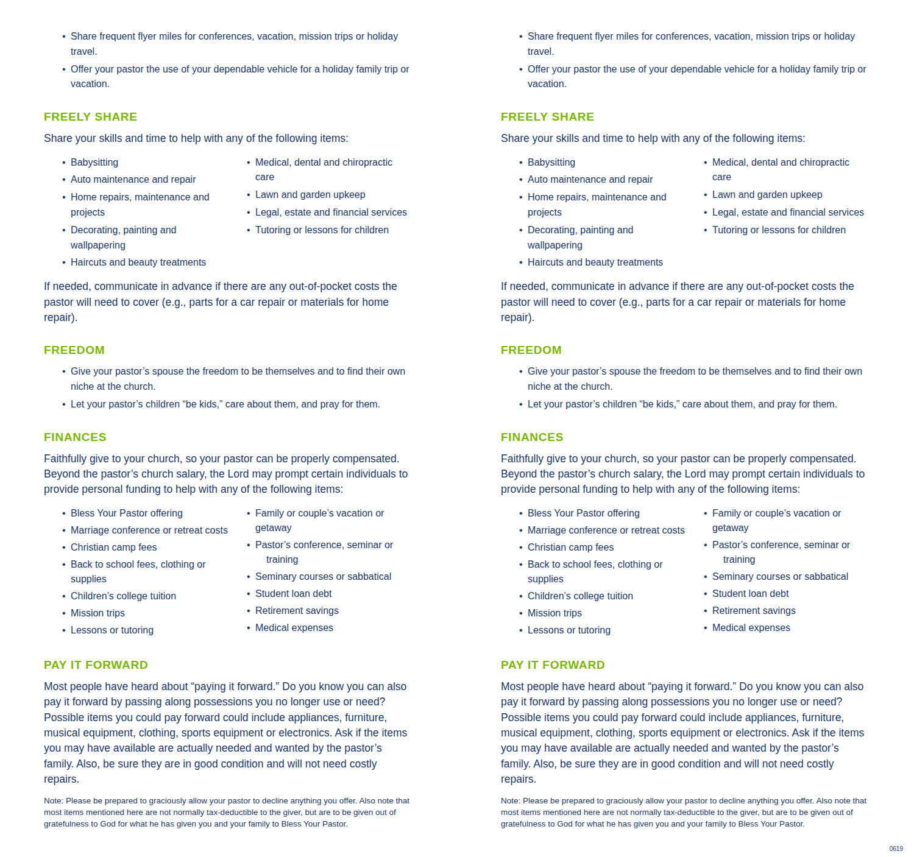Share frequent flyer miles for conferences, vacation, mission trips or holiday travel.
Offer your pastor the use of your dependable vehicle for a holiday family trip or vacation.
Freely Share
Share your skills and time to help with any of the following items:
Babysitting
Auto maintenance and repair
Home repairs, maintenance and projects
Decorating, painting and wallpapering
Haircuts and beauty treatments
Medical, dental and chiropractic care
Lawn and garden upkeep
Legal, estate and financial services
Tutoring or lessons for children
If needed, communicate in advance if there are any out-of-pocket costs the pastor will need to cover (e.g., parts for a car repair or materials for home repair).
Freedom
Give your pastor’s spouse the freedom to be themselves and to find their own niche at the church.
Let your pastor’s children “be kids,” care about them, and pray for them.
Finances
Faithfully give to your church, so your pastor can be properly compensated. Beyond the pastor’s church salary, the Lord may prompt certain individuals to provide personal funding to help with any of the following items:
Bless Your Pastor offering
Marriage conference or retreat costs
Christian camp fees
Back to school fees, clothing or supplies
Children’s college tuition
Mission trips
Lessons or tutoring
Family or couple’s vacation or getaway
Pastor’s conference, seminar or training
Seminary courses or sabbatical
Student loan debt
Retirement savings
Medical expenses
Pay It Forward
Most people have heard about “paying it forward.” Do you know you can also pay it forward by passing along possessions you no longer use or need? Possible items you could pay forward could include appliances, furniture, musical equipment, clothing, sports equipment or electronics. Ask if the items you may have available are actually needed and wanted by the pastor’s family. Also, be sure they are in good condition and will not need costly repairs.
Note: Please be prepared to graciously allow your pastor to decline anything you offer. Also note that most items mentioned here are not normally tax-deductible to the giver, but are to be given out of gratefulness to God for what he has given you and your family to Bless Your Pastor.
Share frequent flyer miles for conferences, vacation, mission trips or holiday travel.
Offer your pastor the use of your dependable vehicle for a holiday family trip or vacation.
Freely Share
Share your skills and time to help with any of the following items:
Babysitting
Auto maintenance and repair
Home repairs, maintenance and projects
Decorating, painting and wallpapering
Haircuts and beauty treatments
Medical, dental and chiropractic care
Lawn and garden upkeep
Legal, estate and financial services
Tutoring or lessons for children
If needed, communicate in advance if there are any out-of-pocket costs the pastor will need to cover (e.g., parts for a car repair or materials for home repair).
Freedom
Give your pastor’s spouse the freedom to be themselves and to find their own niche at the church.
Let your pastor’s children “be kids,” care about them, and pray for them.
Finances
Faithfully give to your church, so your pastor can be properly compensated. Beyond the pastor’s church salary, the Lord may prompt certain individuals to provide personal funding to help with any of the following items:
Bless Your Pastor offering
Marriage conference or retreat costs
Christian camp fees
Back to school fees, clothing or supplies
Children’s college tuition
Mission trips
Lessons or tutoring
Family or couple’s vacation or getaway
Pastor’s conference, seminar or training
Seminary courses or sabbatical
Student loan debt
Retirement savings
Medical expenses
Pay It Forward
Most people have heard about “paying it forward.” Do you know you can also pay it forward by passing along possessions you no longer use or need? Possible items you could pay forward could include appliances, furniture, musical equipment, clothing, sports equipment or electronics. Ask if the items you may have available are actually needed and wanted by the pastor’s family. Also, be sure they are in good condition and will not need costly repairs.
Note: Please be prepared to graciously allow your pastor to decline anything you offer. Also note that most items mentioned here are not normally tax-deductible to the giver, but are to be given out of gratefulness to God for what he has given you and your family to Bless Your Pastor.
0619